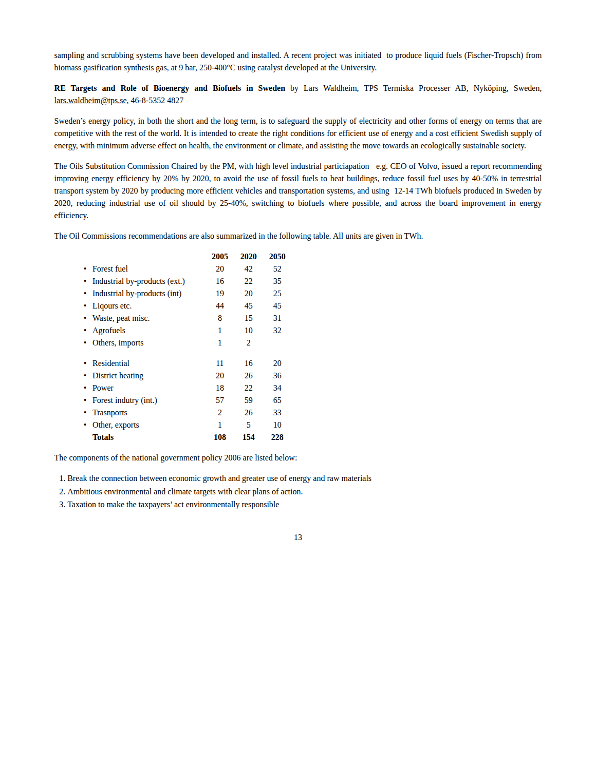sampling and scrubbing systems have been developed and installed. A recent project was initiated to produce liquid fuels (Fischer-Tropsch) from biomass gasification synthesis gas, at 9 bar, 250-400°C using catalyst developed at the University.
RE Targets and Role of Bioenergy and Biofuels in Sweden by Lars Waldheim, TPS Termiska Processer AB, Nyköping, Sweden, lars.waldheim@tps.se, 46-8-5352 4827
Sweden’s energy policy, in both the short and the long term, is to safeguard the supply of electricity and other forms of energy on terms that are competitive with the rest of the world. It is intended to create the right conditions for efficient use of energy and a cost efficient Swedish supply of energy, with minimum adverse effect on health, the environment or climate, and assisting the move towards an ecologically sustainable society.
The Oils Substitution Commission Chaired by the PM, with high level industrial particiapation e.g. CEO of Volvo, issued a report recommending improving energy efficiency by 20% by 2020, to avoid the use of fossil fuels to heat buildings, reduce fossil fuel uses by 40-50% in terrestrial transport system by 2020 by producing more efficient vehicles and transportation systems, and using 12-14 TWh biofuels produced in Sweden by 2020, reducing industrial use of oil should by 25-40%, switching to biofuels where possible, and across the board improvement in energy efficiency.
The Oil Commissions recommendations are also summarized in the following table. All units are given in TWh.
| | | 2005 | 2020 | 2050 |
| --- | --- | --- | --- | --- |
| • | Forest fuel | 20 | 42 | 52 |
| • | Industrial by-products (ext.) | 16 | 22 | 35 |
| • | Industrial by-products (int) | 19 | 20 | 25 |
| • | Liqours etc. | 44 | 45 | 45 |
| • | Waste, peat misc. | 8 | 15 | 31 |
| • | Agrofuels | 1 | 10 | 32 |
| • | Others, imports | 1 | 2 | |
| • | Residential | 11 | 16 | 20 |
| • | District heating | 20 | 26 | 36 |
| • | Power | 18 | 22 | 34 |
| • | Forest indutry (int.) | 57 | 59 | 65 |
| • | Trasnports | 2 | 26 | 33 |
| • | Other, exports | 1 | 5 | 10 |
| | Totals | 108 | 154 | 228 |
The components of the national government policy 2006 are listed below:
Break the connection between economic growth and greater use of energy and raw materials
Ambitious environmental and climate targets with clear plans of action.
Taxation to make the taxpayers’ act environmentally responsible
13